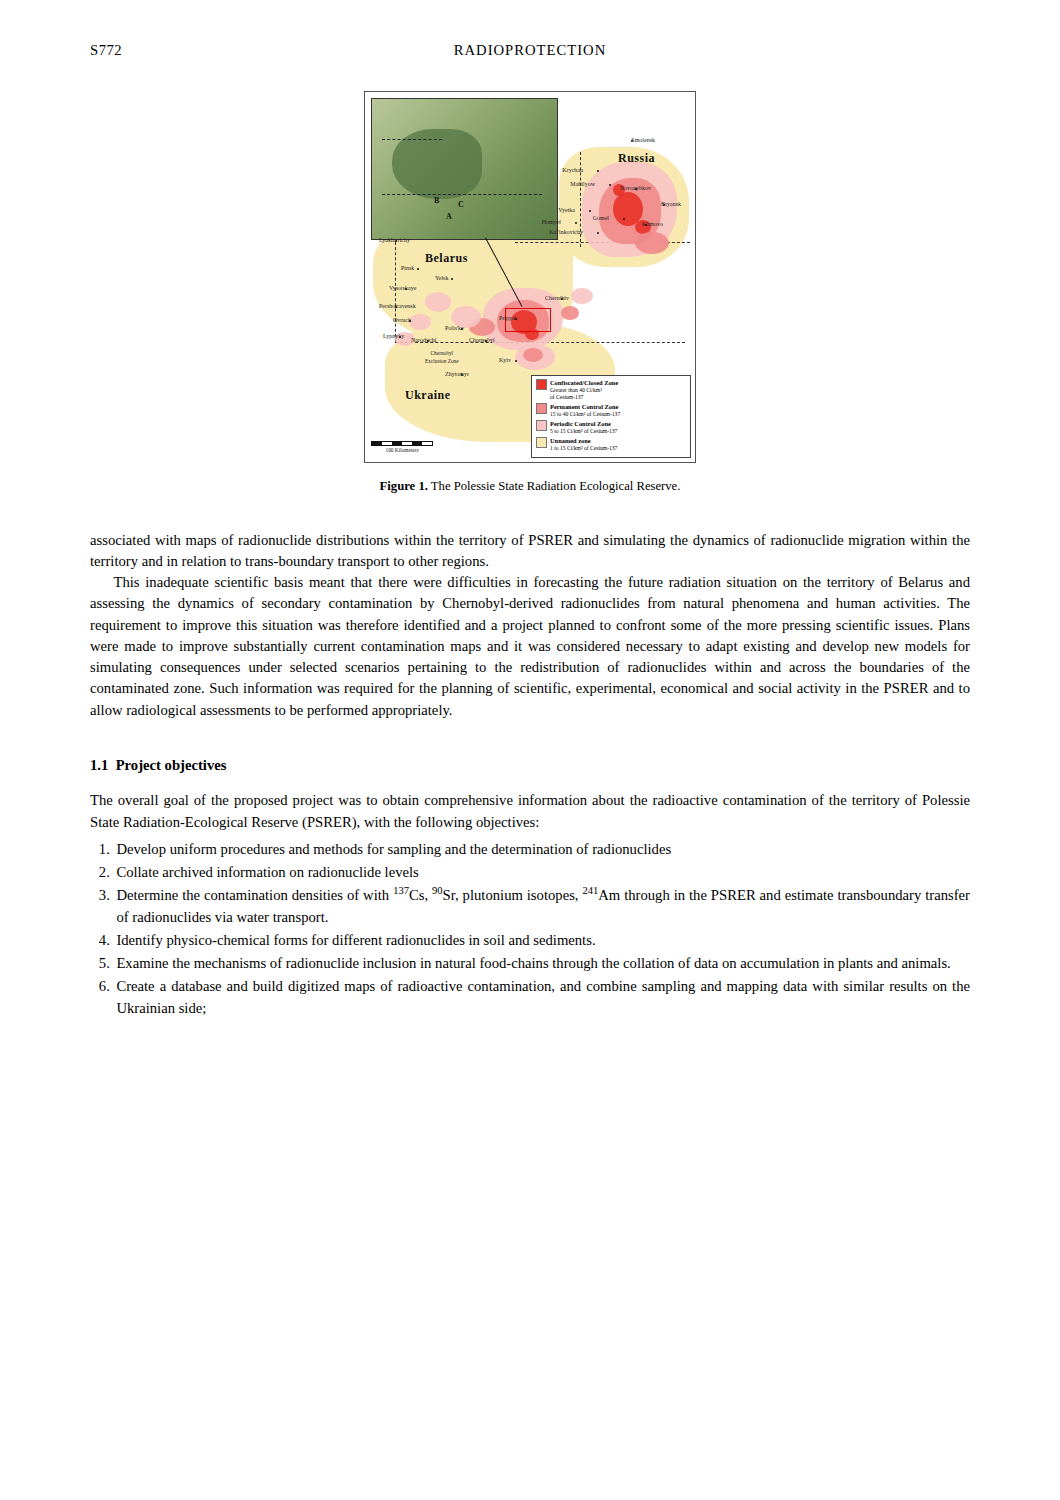S772
RADIOPROTECTION
B
C
A
Russia
Belarus
Ukraine
Smolensk
Krychau
Mahilyow
Novozybkov
Bryansk
Gomel
Klimovo
Vyetka
Homyel
Kal'inkovichy
Lyakhavichy
Pinsk
Yelsk
Vysotskaye
Pershotravensk
Ovruch
Lypnyky
Narodychi
Polis'ke
Chornobyl
Pripyat
Chernihiv
Kyiv
Zhytomyr
Chernobyl
Exclusion Zone
Confiscated/Closed Zone Greater than 40 Ci/km²
of Cesium-137
Permanent Control Zone 15 to 40 Ci/km² of Cesium-137
Periodic Control Zone 5 to 15 Ci/km² of Cesium-137
Unnamed zone 1 to 15 Ci/km² of Cesium-137
100 Kilometers
Figure 1. The Polessie State Radiation Ecological Reserve.
associated with maps of radionuclide distributions within the territory of PSRER and simulating the dynamics of radionuclide migration within the territory and in relation to trans-boundary transport to other regions.
This inadequate scientific basis meant that there were difficulties in forecasting the future radiation situation on the territory of Belarus and assessing the dynamics of secondary contamination by Chernobyl-derived radionuclides from natural phenomena and human activities. The requirement to improve this situation was therefore identified and a project planned to confront some of the more pressing scientific issues. Plans were made to improve substantially current contamination maps and it was considered necessary to adapt existing and develop new models for simulating consequences under selected scenarios pertaining to the redistribution of radionuclides within and across the boundaries of the contaminated zone. Such information was required for the planning of scientific, experimental, economical and social activity in the PSRER and to allow radiological assessments to be performed appropriately.
1.1 Project objectives
The overall goal of the proposed project was to obtain comprehensive information about the radioactive contamination of the territory of Polessie State Radiation-Ecological Reserve (PSRER), with the following objectives:
Develop uniform procedures and methods for sampling and the determination of radionuclides
Collate archived information on radionuclide levels
Determine the contamination densities of with 137Cs, 90Sr, plutonium isotopes, 241Am through in the PSRER and estimate transboundary transfer of radionuclides via water transport.
Identify physico-chemical forms for different radionuclides in soil and sediments.
Examine the mechanisms of radionuclide inclusion in natural food-chains through the collation of data on accumulation in plants and animals.
Create a database and build digitized maps of radioactive contamination, and combine sampling and mapping data with similar results on the Ukrainian side;